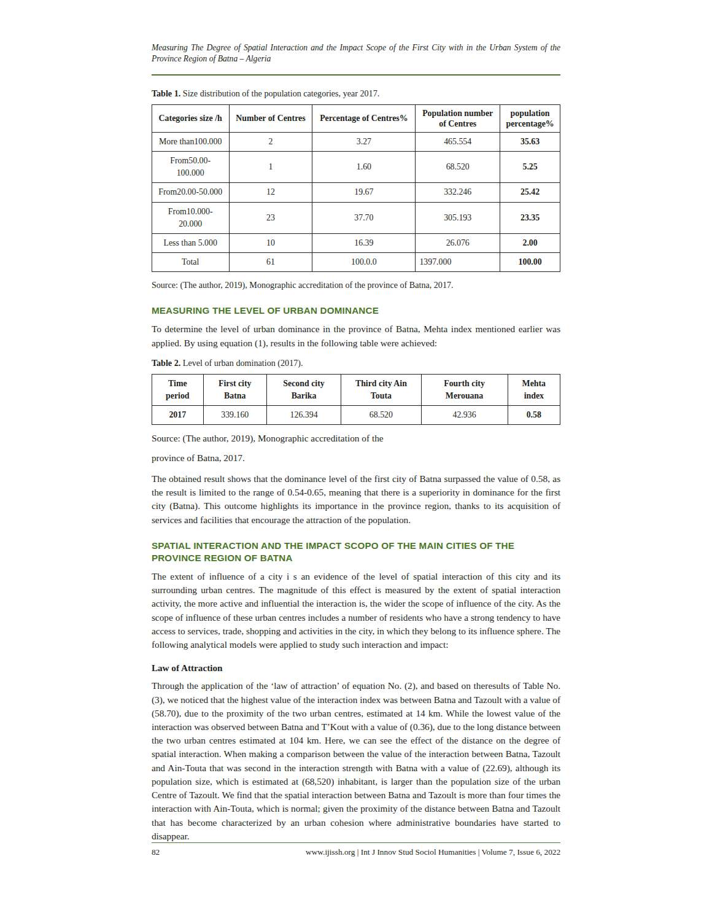Measuring The Degree of Spatial Interaction and the Impact Scope of the First City with in the Urban System of the Province Region of Batna – Algeria
Table 1. Size distribution of the population categories, year 2017.
| Categories size /h | Number of Centres | Percentage of Centres% | Population number of Centres | population percentage% |
| --- | --- | --- | --- | --- |
| More than100.000 | 2 | 3.27 | 465.554 | 35.63 |
| From50.00- 100.000 | 1 | 1.60 | 68.520 | 5.25 |
| From20.00-50.000 | 12 | 19.67 | 332.246 | 25.42 |
| From10.000- 20.000 | 23 | 37.70 | 305.193 | 23.35 |
| Less than 5.000 | 10 | 16.39 | 26.076 | 2.00 |
| Total | 61 | 100.0.0 | 1397.000 | 100.00 |
Source: (The author, 2019), Monographic accreditation of the province of Batna, 2017.
Measuring the Level of Urban Dominance
To determine the level of urban dominance in the province of Batna, Mehta index mentioned earlier was applied. By using equation (1), results in the following table were achieved:
Table 2. Level of urban domination (2017).
| Time period | First city Batna | Second city Barika | Third city Ain Touta | Fourth city Merouana | Mehta index |
| --- | --- | --- | --- | --- | --- |
| 2017 | 339.160 | 126.394 | 68.520 | 42.936 | 0.58 |
Source: (The author, 2019), Monographic accreditation of the
province of Batna, 2017.
The obtained result shows that the dominance level of the first city of Batna surpassed the value of 0.58, as the result is limited to the range of 0.54-0.65, meaning that there is a superiority in dominance for the first city (Batna). This outcome highlights its importance in the province region, thanks to its acquisition of services and facilities that encourage the attraction of the population.
Spatial Interaction and the Impact Scopo of the Main Cities of the Province Region of Batna
The extent of influence of a city i s an evidence of the level of spatial interaction of this city and its surrounding urban centres. The magnitude of this effect is measured by the extent of spatial interaction activity, the more active and influential the interaction is, the wider the scope of influence of the city. As the scope of influence of these urban centres includes a number of residents who have a strong tendency to have access to services, trade, shopping and activities in the city, in which they belong to its influence sphere. The following analytical models were applied to study such interaction and impact:
Law of Attraction
Through the application of the ‘law of attraction’ of equation No. (2), and based on theresults of Table No. (3), we noticed that the highest value of the interaction index was between Batna and Tazoult with a value of (58.70), due to the proximity of the two urban centres, estimated at 14 km. While the lowest value of the interaction was observed between Batna and T’Kout with a value of (0.36), due to the long distance between the two urban centres estimated at 104 km. Here, we can see the effect of the distance on the degree of spatial interaction. When making a comparison between the value of the interaction between Batna, Tazoult and Ain-Touta that was second in the interaction strength with Batna with a value of (22.69), although its population size, which is estimated at (68,520) inhabitant, is larger than the population size of the urban Centre of Tazoult. We find that the spatial interaction between Batna and Tazoult is more than four times the interaction with Ain-Touta, which is normal; given the proximity of the distance between Batna and Tazoult that has become characterized by an urban cohesion where administrative boundaries have started to disappear.
82
www.ijissh.org | Int J Innov Stud Sociol Humanities | Volume 7, Issue 6, 2022